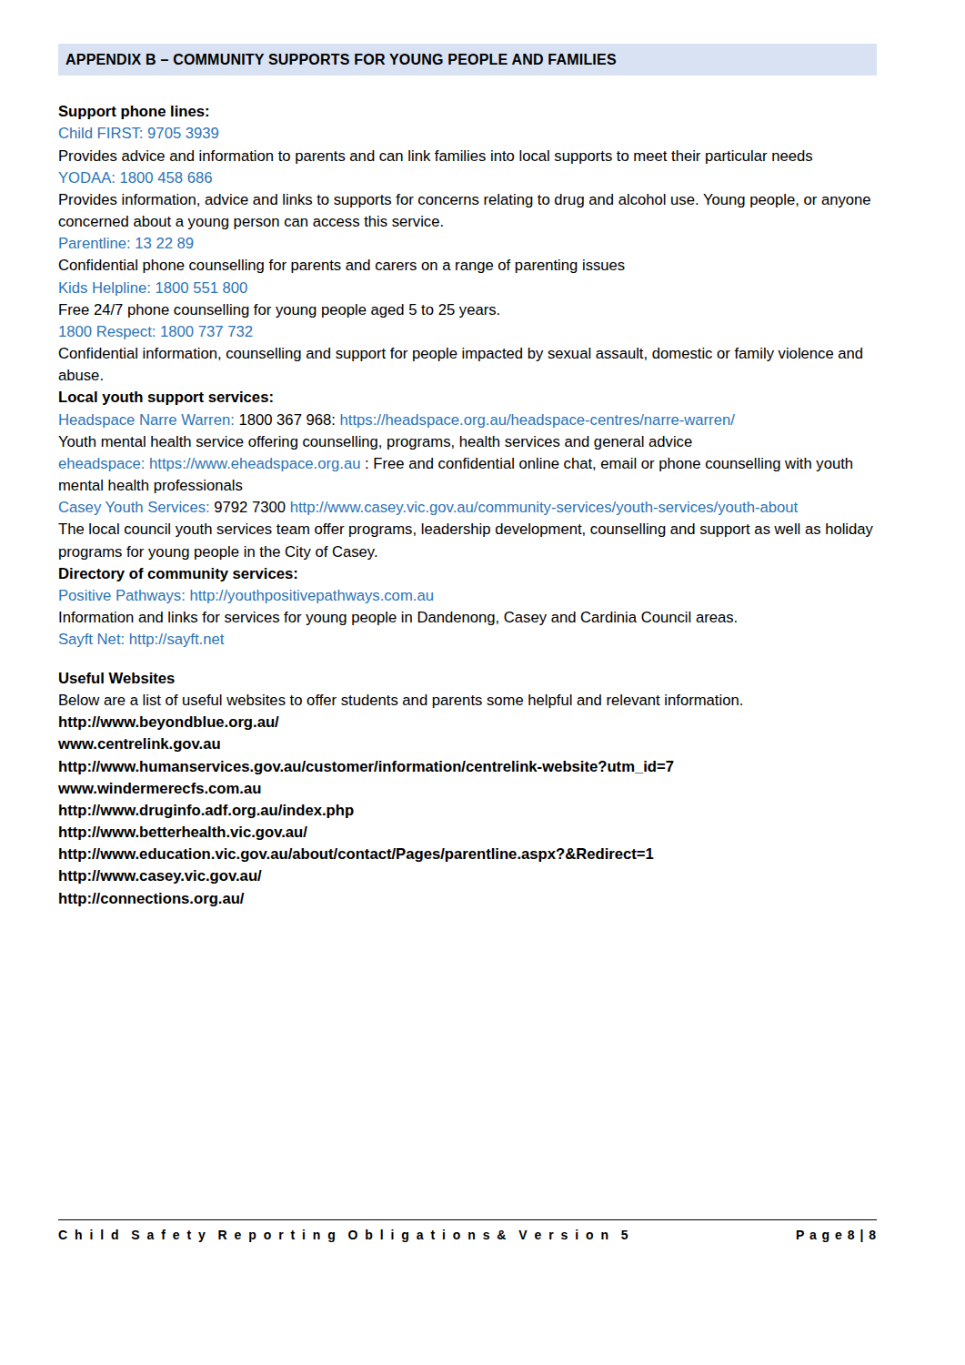APPENDIX B – COMMUNITY SUPPORTS FOR YOUNG PEOPLE AND FAMILIES
Support phone lines:
Child FIRST: 9705 3939
Provides advice and information to parents and can link families into local supports to meet their particular needs
YODAA: 1800 458 686
Provides information, advice and links to supports for concerns relating to drug and alcohol use. Young people, or anyone concerned about a young person can access this service.
Parentline: 13 22 89
Confidential phone counselling for parents and carers on a range of parenting issues
Kids Helpline: 1800 551 800
Free 24/7 phone counselling for young people aged 5 to 25 years.
1800 Respect: 1800 737 732
Confidential information, counselling and support for people impacted by sexual assault, domestic or family violence and abuse.
Local youth support services:
Headspace Narre Warren: 1800 367 968: https://headspace.org.au/headspace-centres/narre-warren/
Youth mental health service offering counselling, programs, health services and general advice
eheadspace: https://www.eheadspace.org.au : Free and confidential online chat, email or phone counselling with youth mental health professionals
Casey Youth Services: 9792 7300 http://www.casey.vic.gov.au/community-services/youth-services/youth-about
The local council youth services team offer programs, leadership development, counselling and support as well as holiday programs for young people in the City of Casey.
Directory of community services:
Positive Pathways: http://youthpositivepathways.com.au
Information and links for services for young people in Dandenong, Casey and Cardinia Council areas.
Sayft Net: http://sayft.net
Useful Websites
Below are a list of useful websites to offer students and parents some helpful and relevant information.
http://www.beyondblue.org.au/
www.centrelink.gov.au
http://www.humanservices.gov.au/customer/information/centrelink-website?utm_id=7
www.windermerecfs.com.au
http://www.druginfo.adf.org.au/index.php
http://www.betterhealth.vic.gov.au/
http://www.education.vic.gov.au/about/contact/Pages/parentline.aspx?&Redirect=1
http://www.casey.vic.gov.au/
http://connections.org.au/
C h i l d S a f e t y R e p o r t i n g O b l i g a t i o n s & V e r s i o n 5 P a g e 8 | 8